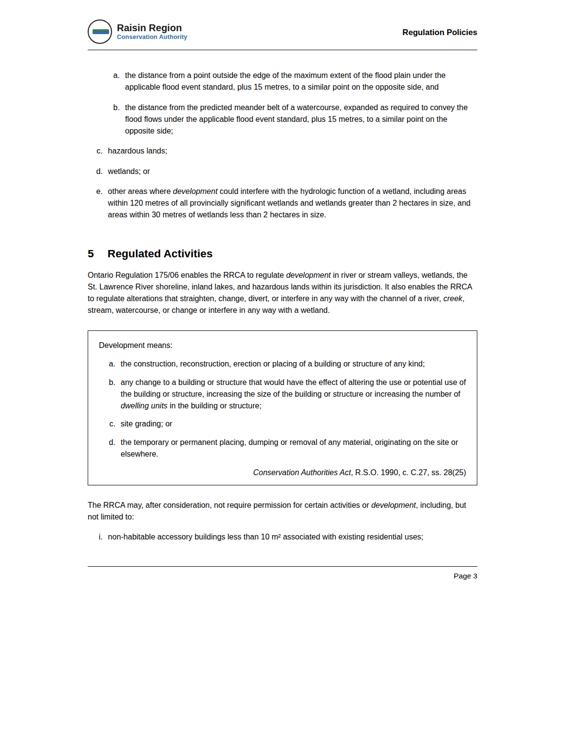Raisin Region
Conservation Authority
Regulation Policies
the distance from a point outside the edge of the maximum extent of the flood plain under the applicable flood event standard, plus 15 metres, to a similar point on the opposite side, and
the distance from the predicted meander belt of a watercourse, expanded as required to convey the flood flows under the applicable flood event standard, plus 15 metres, to a similar point on the opposite side;
hazardous lands;
wetlands; or
other areas where development could interfere with the hydrologic function of a wetland, including areas within 120 metres of all provincially significant wetlands and wetlands greater than 2 hectares in size, and areas within 30 metres of wetlands less than 2 hectares in size.
5 Regulated Activities
Ontario Regulation 175/06 enables the RRCA to regulate development in river or stream valleys, wetlands, the St. Lawrence River shoreline, inland lakes, and hazardous lands within its jurisdiction. It also enables the RRCA to regulate alterations that straighten, change, divert, or interfere in any way with the channel of a river, creek, stream, watercourse, or change or interfere in any way with a wetland.
Development means:
the construction, reconstruction, erection or placing of a building or structure of any kind;
any change to a building or structure that would have the effect of altering the use or potential use of the building or structure, increasing the size of the building or structure or increasing the number of dwelling units in the building or structure;
site grading; or
the temporary or permanent placing, dumping or removal of any material, originating on the site or elsewhere.
Conservation Authorities Act, R.S.O. 1990, c. C.27, ss. 28(25)
The RRCA may, after consideration, not require permission for certain activities or development, including, but not limited to:
non-habitable accessory buildings less than 10 m² associated with existing residential uses;
Page 3